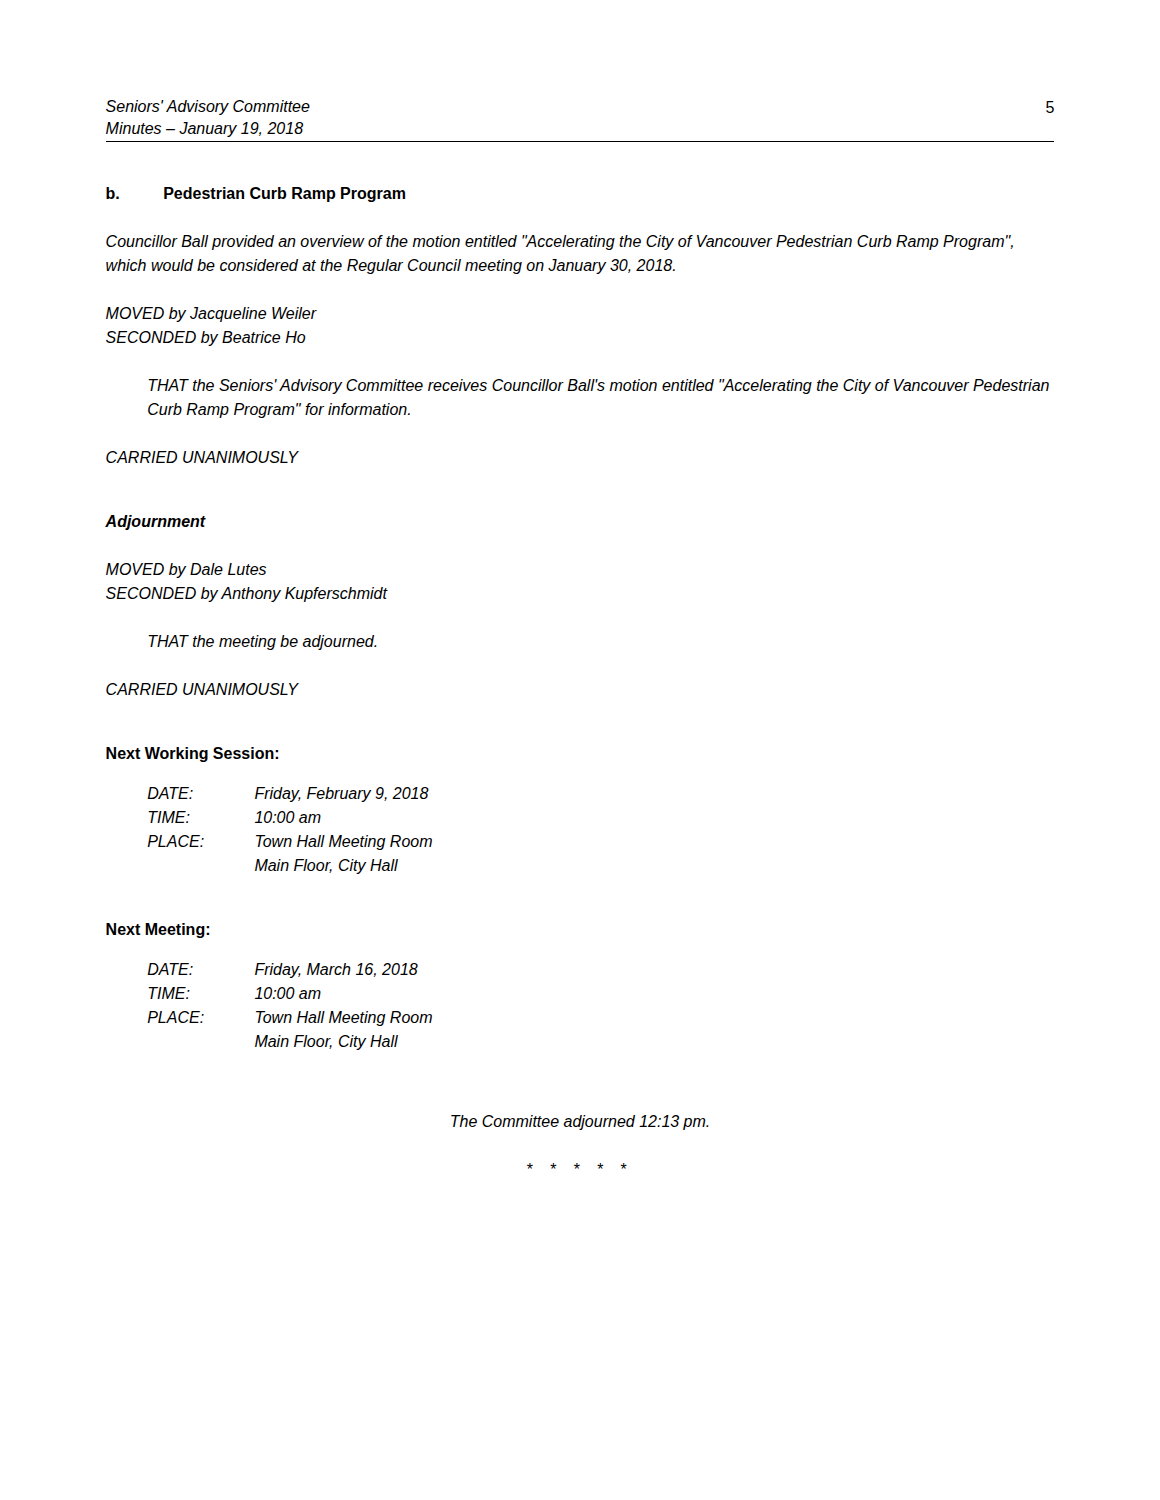Seniors' Advisory Committee
Minutes – January 19, 2018
5
b. Pedestrian Curb Ramp Program
Councillor Ball provided an overview of the motion entitled "Accelerating the City of Vancouver Pedestrian Curb Ramp Program", which would be considered at the Regular Council meeting on January 30, 2018.
MOVED by Jacqueline Weiler
SECONDED by Beatrice Ho
THAT the Seniors' Advisory Committee receives Councillor Ball's motion entitled "Accelerating the City of Vancouver Pedestrian Curb Ramp Program" for information.
CARRIED UNANIMOUSLY
Adjournment
MOVED by Dale Lutes
SECONDED by Anthony Kupferschmidt
THAT the meeting be adjourned.
CARRIED UNANIMOUSLY
Next Working Session:
| DATE: | Friday, February 9, 2018 |
| TIME: | 10:00 am |
| PLACE: | Town Hall Meeting Room Main Floor, City Hall |
Next Meeting:
| DATE: | Friday, March 16, 2018 |
| TIME: | 10:00 am |
| PLACE: | Town Hall Meeting Room Main Floor, City Hall |
The Committee adjourned 12:13 pm.
* * * * *